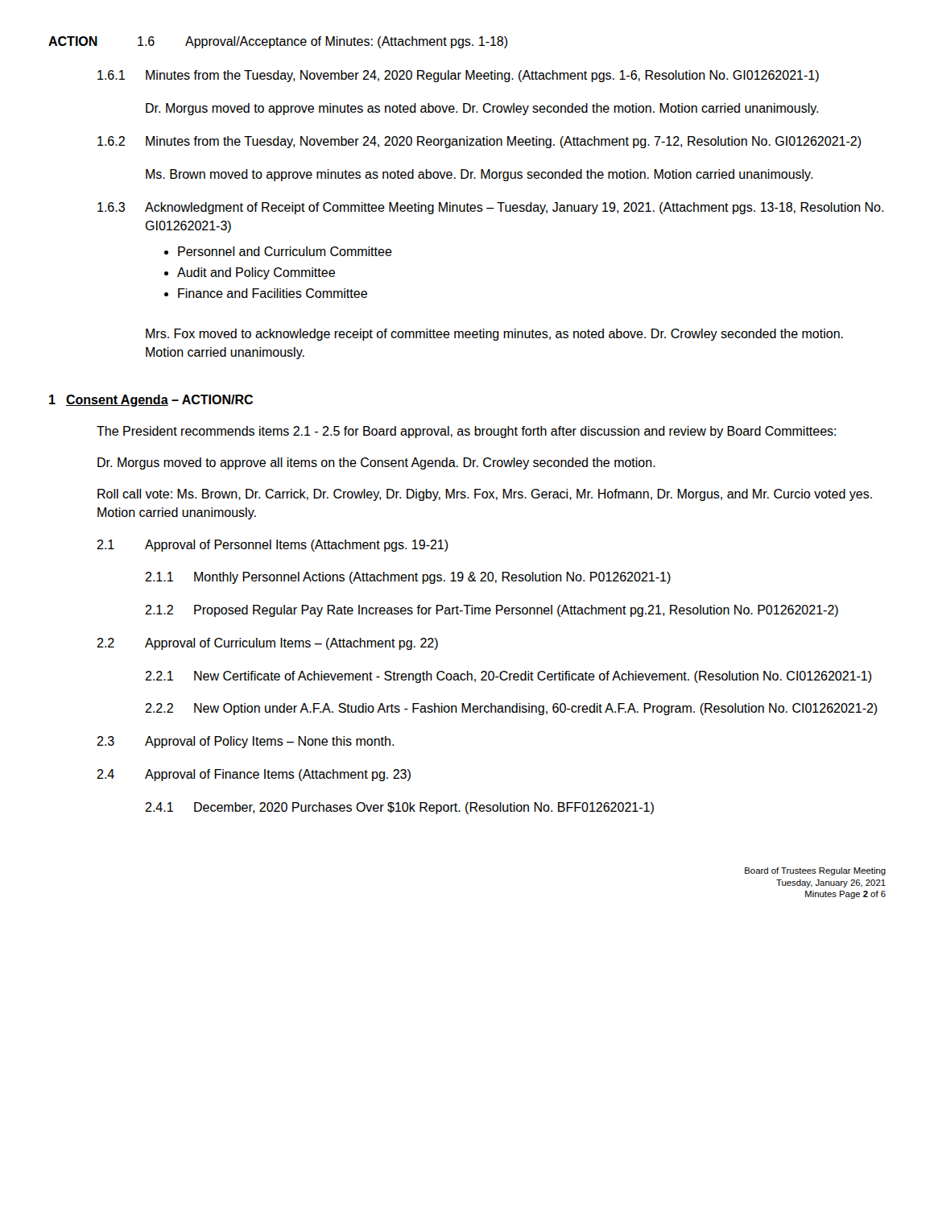ACTION
1.6
Approval/Acceptance of Minutes: (Attachment pgs. 1-18)
1.6.1
Minutes from the Tuesday, November 24, 2020 Regular Meeting. (Attachment pgs. 1-6, Resolution No. GI01262021-1)
Dr. Morgus moved to approve minutes as noted above. Dr. Crowley seconded the motion. Motion carried unanimously.
1.6.2
Minutes from the Tuesday, November 24, 2020 Reorganization Meeting. (Attachment pg. 7-12, Resolution No. GI01262021-2)
Ms. Brown moved to approve minutes as noted above. Dr. Morgus seconded the motion. Motion carried unanimously.
1.6.3
Acknowledgment of Receipt of Committee Meeting Minutes – Tuesday, January 19, 2021. (Attachment pgs. 13-18, Resolution No. GI01262021-3)
Personnel and Curriculum Committee
Audit and Policy Committee
Finance and Facilities Committee
Mrs. Fox moved to acknowledge receipt of committee meeting minutes, as noted above. Dr. Crowley seconded the motion. Motion carried unanimously.
1 Consent Agenda – ACTION/RC
The President recommends items 2.1 - 2.5 for Board approval, as brought forth after discussion and review by Board Committees:
Dr. Morgus moved to approve all items on the Consent Agenda. Dr. Crowley seconded the motion.
Roll call vote: Ms. Brown, Dr. Carrick, Dr. Crowley, Dr. Digby, Mrs. Fox, Mrs. Geraci, Mr. Hofmann, Dr. Morgus, and Mr. Curcio voted yes. Motion carried unanimously.
2.1
Approval of Personnel Items (Attachment pgs. 19-21)
2.1.1
Monthly Personnel Actions (Attachment pgs. 19 & 20, Resolution No. P01262021-1)
2.1.2
Proposed Regular Pay Rate Increases for Part-Time Personnel (Attachment pg.21, Resolution No. P01262021-2)
2.2
Approval of Curriculum Items – (Attachment pg. 22)
2.2.1
New Certificate of Achievement - Strength Coach, 20-Credit Certificate of Achievement. (Resolution No. CI01262021-1)
2.2.2
New Option under A.F.A. Studio Arts - Fashion Merchandising, 60-credit A.F.A. Program. (Resolution No. CI01262021-2)
2.3
Approval of Policy Items – None this month.
2.4
Approval of Finance Items (Attachment pg. 23)
2.4.1
December, 2020 Purchases Over $10k Report. (Resolution No. BFF01262021-1)
Board of Trustees Regular Meeting
Tuesday, January 26, 2021
Minutes Page 2 of 6